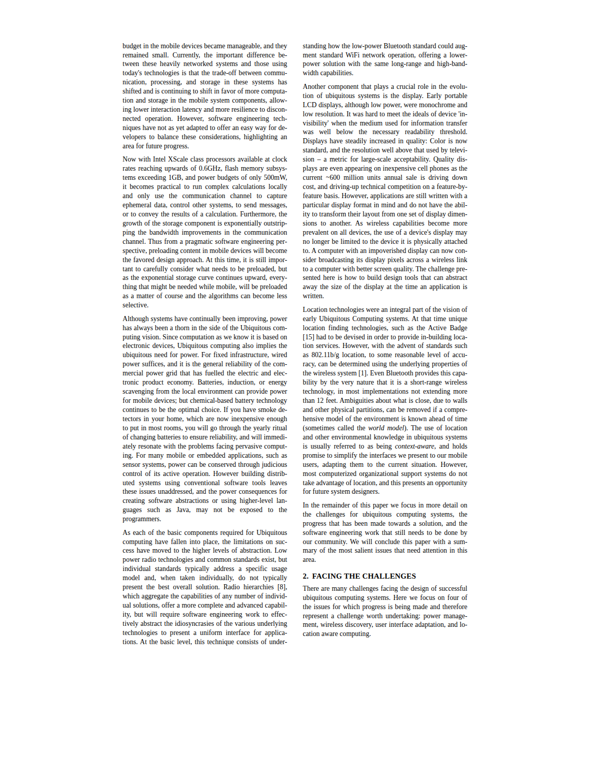budget in the mobile devices became manageable, and they remained small. Currently, the important difference between these heavily networked systems and those using today's technologies is that the trade-off between communication, processing, and storage in these systems has shifted and is continuing to shift in favor of more computation and storage in the mobile system components, allowing lower interaction latency and more resilience to disconnected operation. However, software engineering techniques have not as yet adapted to offer an easy way for developers to balance these considerations, highlighting an area for future progress.
Now with Intel XScale class processors available at clock rates reaching upwards of 0.6GHz, flash memory subsystems exceeding 1GB, and power budgets of only 500mW, it becomes practical to run complex calculations locally and only use the communication channel to capture ephemeral data, control other systems, to send messages, or to convey the results of a calculation. Furthermore, the growth of the storage component is exponentially outstripping the bandwidth improvements in the communication channel. Thus from a pragmatic software engineering perspective, preloading content in mobile devices will become the favored design approach. At this time, it is still important to carefully consider what needs to be preloaded, but as the exponential storage curve continues upward, everything that might be needed while mobile, will be preloaded as a matter of course and the algorithms can become less selective.
Although systems have continually been improving, power has always been a thorn in the side of the Ubiquitous computing vision. Since computation as we know it is based on electronic devices, Ubiquitous computing also implies the ubiquitous need for power. For fixed infrastructure, wired power suffices, and it is the general reliability of the commercial power grid that has fuelled the electric and electronic product economy. Batteries, induction, or energy scavenging from the local environment can provide power for mobile devices; but chemical-based battery technology continues to be the optimal choice. If you have smoke detectors in your home, which are now inexpensive enough to put in most rooms, you will go through the yearly ritual of changing batteries to ensure reliability, and will immediately resonate with the problems facing pervasive computing. For many mobile or embedded applications, such as sensor systems, power can be conserved through judicious control of its active operation. However building distributed systems using conventional software tools leaves these issues unaddressed, and the power consequences for creating software abstractions or using higher-level languages such as Java, may not be exposed to the programmers.
As each of the basic components required for Ubiquitous computing have fallen into place, the limitations on success have moved to the higher levels of abstraction. Low power radio technologies and common standards exist, but individual standards typically address a specific usage model and, when taken individually, do not typically present the best overall solution. Radio hierarchies [8], which aggregate the capabilities of any number of individual solutions, offer a more complete and advanced capability, but will require software engineering work to effectively abstract the idiosyncrasies of the various underlying technologies to present a uniform interface for applications. At the basic level, this technique consists of understanding how the low-power Bluetooth standard could augment standard WiFi network operation, offering a lower-power solution with the same long-range and high-bandwidth capabilities.
Another component that plays a crucial role in the evolution of ubiquitous systems is the display. Early portable LCD displays, although low power, were monochrome and low resolution. It was hard to meet the ideals of device 'invisibility' when the medium used for information transfer was well below the necessary readability threshold. Displays have steadily increased in quality: Color is now standard, and the resolution well above that used by television – a metric for large-scale acceptability. Quality displays are even appearing on inexpensive cell phones as the current ~600 million units annual sale is driving down cost, and driving-up technical competition on a feature-by-feature basis. However, applications are still written with a particular display format in mind and do not have the ability to transform their layout from one set of display dimensions to another. As wireless capabilities become more prevalent on all devices, the use of a device's display may no longer be limited to the device it is physically attached to. A computer with an impoverished display can now consider broadcasting its display pixels across a wireless link to a computer with better screen quality. The challenge presented here is how to build design tools that can abstract away the size of the display at the time an application is written.
Location technologies were an integral part of the vision of early Ubiquitous Computing systems. At that time unique location finding technologies, such as the Active Badge [15] had to be devised in order to provide in-building location services. However, with the advent of standards such as 802.11b/g location, to some reasonable level of accuracy, can be determined using the underlying properties of the wireless system [1]. Even Bluetooth provides this capability by the very nature that it is a short-range wireless technology, in most implementations not extending more than 12 feet. Ambiguities about what is close, due to walls and other physical partitions, can be removed if a comprehensive model of the environment is known ahead of time (sometimes called the world model). The use of location and other environmental knowledge in ubiquitous systems is usually referred to as being context-aware, and holds promise to simplify the interfaces we present to our mobile users, adapting them to the current situation. However, most computerized organizational support systems do not take advantage of location, and this presents an opportunity for future system designers.
In the remainder of this paper we focus in more detail on the challenges for ubiquitous computing systems, the progress that has been made towards a solution, and the software engineering work that still needs to be done by our community. We will conclude this paper with a summary of the most salient issues that need attention in this area.
2. FACING THE CHALLENGES
There are many challenges facing the design of successful ubiquitous computing systems. Here we focus on four of the issues for which progress is being made and therefore represent a challenge worth undertaking: power management, wireless discovery, user interface adaptation, and location aware computing.